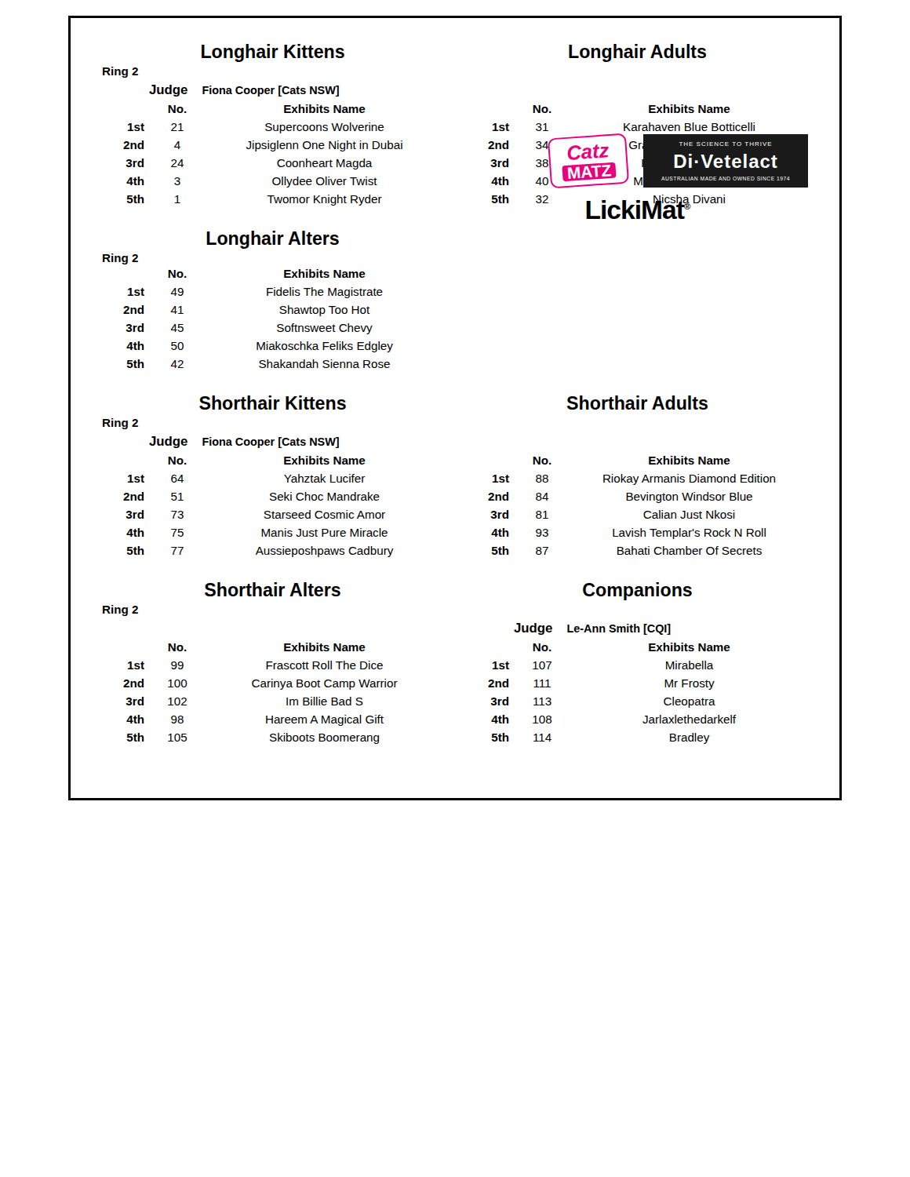Longhair Kittens
Ring 2
Judge Fiona Cooper [Cats NSW]
| | No. | Exhibits Name |
| --- | --- | --- |
| 1st | 21 | Supercoons Wolverine |
| 2nd | 4 | Jipsiglenn One Night in Dubai |
| 3rd | 24 | Coonheart Magda |
| 4th | 3 | Ollydee Oliver Twist |
| 5th | 1 | Twomor Knight Ryder |
Longhair Adults
Judge
| | No. | Exhibits Name |
| --- | --- | --- |
| 1st | 31 | Karahaven Blue Botticelli |
| 2nd | 34 | Grathbrae Sweet Molly |
| 3rd | 38 | Rapscallion Mikey |
| 4th | 40 | Miakoschka Kazzimir |
| 5th | 32 | Nicsha Divani |
Longhair Alters
Ring 2
| | No. | Exhibits Name |
| --- | --- | --- |
| 1st | 49 | Fidelis The Magistrate |
| 2nd | 41 | Shawtop Too Hot |
| 3rd | 45 | Softnsweet Chevy |
| 4th | 50 | Miakoschka Feliks Edgley |
| 5th | 42 | Shakandah Sienna Rose |
Catz
MATZ
THE SCIENCE TO THRIVE
Di·Vetelact
AUSTRALIAN MADE AND OWNED SINCE 1974
LickiMat®
Shorthair Kittens
Ring 2
Judge Fiona Cooper [Cats NSW]
| | No. | Exhibits Name |
| --- | --- | --- |
| 1st | 64 | Yahztak Lucifer |
| 2nd | 51 | Seki Choc Mandrake |
| 3rd | 73 | Starseed Cosmic Amor |
| 4th | 75 | Manis Just Pure Miracle |
| 5th | 77 | Aussieposhpaws Cadbury |
Shorthair Adults
Judge
| | No. | Exhibits Name |
| --- | --- | --- |
| 1st | 88 | Riokay Armanis Diamond Edition |
| 2nd | 84 | Bevington Windsor Blue |
| 3rd | 81 | Calian Just Nkosi |
| 4th | 93 | Lavish Templar's Rock N Roll |
| 5th | 87 | Bahati Chamber Of Secrets |
Shorthair Alters
Ring 2
Judge
| | No. | Exhibits Name |
| --- | --- | --- |
| 1st | 99 | Frascott Roll The Dice |
| 2nd | 100 | Carinya Boot Camp Warrior |
| 3rd | 102 | Im Billie Bad S |
| 4th | 98 | Hareem A Magical Gift |
| 5th | 105 | Skiboots Boomerang |
Companions
Judge Le-Ann Smith [CQI]
| | No. | Exhibits Name |
| --- | --- | --- |
| 1st | 107 | Mirabella |
| 2nd | 111 | Mr Frosty |
| 3rd | 113 | Cleopatra |
| 4th | 108 | Jarlaxlethedarkelf |
| 5th | 114 | Bradley |